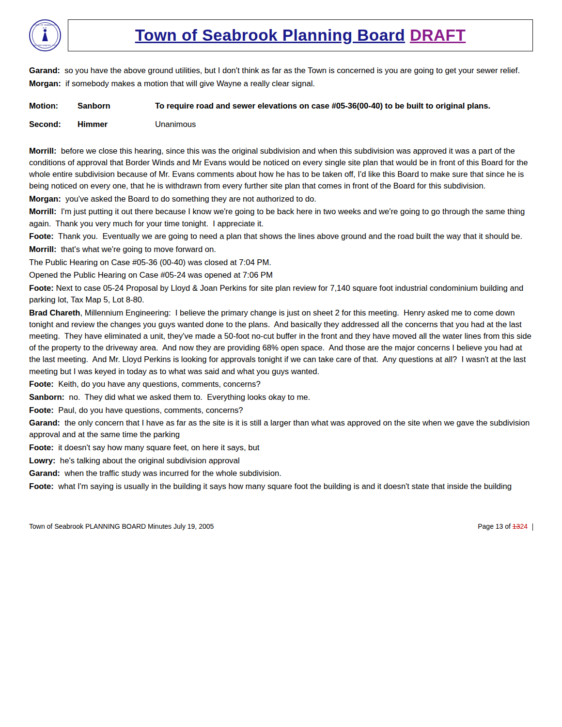TOWN OF SEABROOK, N.H.
INCORPORATED 1768
Town of Seabrook Planning Board DRAFT
Garand: so you have the above ground utilities, but I don't think as far as the Town is concerned is you are going to get your sewer relief.
Morgan: if somebody makes a motion that will give Wayne a really clear signal.
Motion:
Sanborn
To require road and sewer elevations on case #05-36(00-40) to be built to original plans.
Second:
Himmer
Unanimous
Morrill: before we close this hearing, since this was the original subdivision and when this subdivision was approved it was a part of the conditions of approval that Border Winds and Mr Evans would be noticed on every single site plan that would be in front of this Board for the whole entire subdivision because of Mr. Evans comments about how he has to be taken off, I'd like this Board to make sure that since he is being noticed on every one, that he is withdrawn from every further site plan that comes in front of the Board for this subdivision.
Morgan: you've asked the Board to do something they are not authorized to do.
Morrill: I'm just putting it out there because I know we're going to be back here in two weeks and we're going to go through the same thing again. Thank you very much for your time tonight. I appreciate it.
Foote: Thank you. Eventually we are going to need a plan that shows the lines above ground and the road built the way that it should be.
Morrill: that's what we're going to move forward on.
The Public Hearing on Case #05-36 (00-40) was closed at 7:04 PM.
Opened the Public Hearing on Case #05-24 was opened at 7:06 PM
Foote: Next to case 05-24 Proposal by Lloyd & Joan Perkins for site plan review for 7,140 square foot industrial condominium building and parking lot, Tax Map 5, Lot 8-80.
Brad Chareth, Millennium Engineering: I believe the primary change is just on sheet 2 for this meeting. Henry asked me to come down tonight and review the changes you guys wanted done to the plans. And basically they addressed all the concerns that you had at the last meeting. They have eliminated a unit, they've made a 50-foot no-cut buffer in the front and they have moved all the water lines from this side of the property to the driveway area. And now they are providing 68% open space. And those are the major concerns I believe you had at the last meeting. And Mr. Lloyd Perkins is looking for approvals tonight if we can take care of that. Any questions at all? I wasn't at the last meeting but I was keyed in today as to what was said and what you guys wanted.
Foote: Keith, do you have any questions, comments, concerns?
Sanborn: no. They did what we asked them to. Everything looks okay to me.
Foote: Paul, do you have questions, comments, concerns?
Garand: the only concern that I have as far as the site is it is still a larger than what was approved on the site when we gave the subdivision approval and at the same time the parking
Foote: it doesn't say how many square feet, on here it says, but
Lowry: he's talking about the original subdivision approval
Garand: when the traffic study was incurred for the whole subdivision.
Foote: what I'm saying is usually in the building it says how many square foot the building is and it doesn't state that inside the building
Town of Seabrook PLANNING BOARD Minutes July 19, 2005
Page 13 of 1324